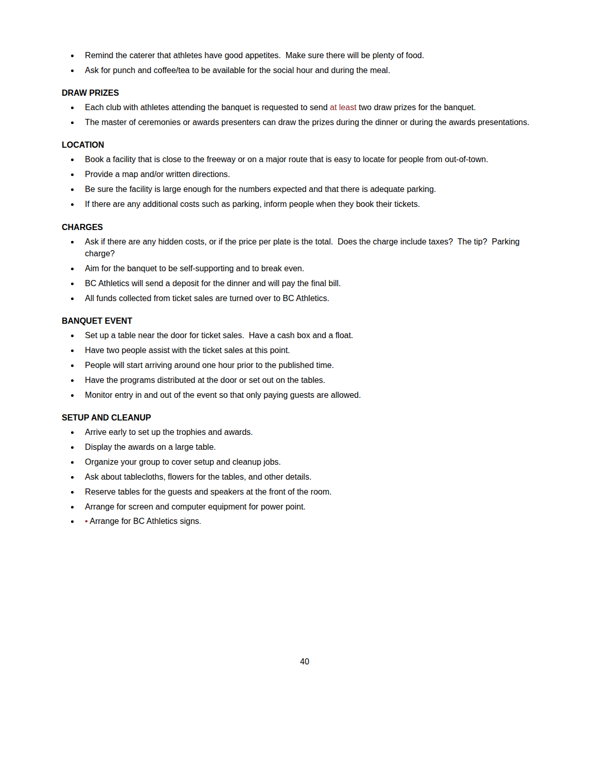Remind the caterer that athletes have good appetites. Make sure there will be plenty of food.
Ask for punch and coffee/tea to be available for the social hour and during the meal.
Draw Prizes
Each club with athletes attending the banquet is requested to send at least two draw prizes for the banquet.
The master of ceremonies or awards presenters can draw the prizes during the dinner or during the awards presentations.
Location
Book a facility that is close to the freeway or on a major route that is easy to locate for people from out-of-town.
Provide a map and/or written directions.
Be sure the facility is large enough for the numbers expected and that there is adequate parking.
If there are any additional costs such as parking, inform people when they book their tickets.
Charges
Ask if there are any hidden costs, or if the price per plate is the total. Does the charge include taxes? The tip? Parking charge?
Aim for the banquet to be self-supporting and to break even.
BC Athletics will send a deposit for the dinner and will pay the final bill.
All funds collected from ticket sales are turned over to BC Athletics.
Banquet Event
Set up a table near the door for ticket sales. Have a cash box and a float.
Have two people assist with the ticket sales at this point.
People will start arriving around one hour prior to the published time.
Have the programs distributed at the door or set out on the tables.
Monitor entry in and out of the event so that only paying guests are allowed.
Setup and Cleanup
Arrive early to set up the trophies and awards.
Display the awards on a large table.
Organize your group to cover setup and cleanup jobs.
Ask about tablecloths, flowers for the tables, and other details.
Reserve tables for the guests and speakers at the front of the room.
Arrange for screen and computer equipment for power point.
• Arrange for BC Athletics signs.
40